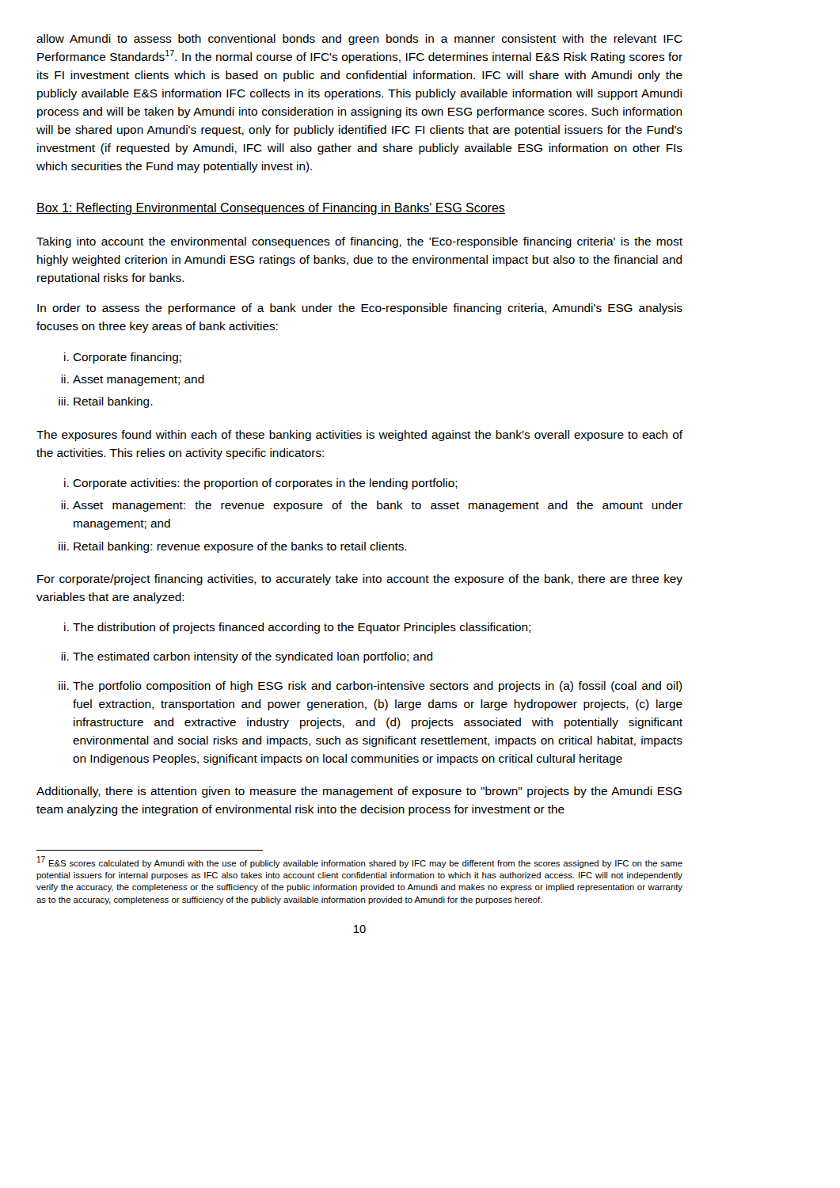allow Amundi to assess both conventional bonds and green bonds in a manner consistent with the relevant IFC Performance Standards17. In the normal course of IFC's operations, IFC determines internal E&S Risk Rating scores for its FI investment clients which is based on public and confidential information. IFC will share with Amundi only the publicly available E&S information IFC collects in its operations. This publicly available information will support Amundi process and will be taken by Amundi into consideration in assigning its own ESG performance scores. Such information will be shared upon Amundi's request, only for publicly identified IFC FI clients that are potential issuers for the Fund's investment (if requested by Amundi, IFC will also gather and share publicly available ESG information on other FIs which securities the Fund may potentially invest in).
Box 1: Reflecting Environmental Consequences of Financing in Banks' ESG Scores
Taking into account the environmental consequences of financing, the 'Eco-responsible financing criteria' is the most highly weighted criterion in Amundi ESG ratings of banks, due to the environmental impact but also to the financial and reputational risks for banks.
In order to assess the performance of a bank under the Eco-responsible financing criteria, Amundi's ESG analysis focuses on three key areas of bank activities:
Corporate financing;
Asset management; and
Retail banking.
The exposures found within each of these banking activities is weighted against the bank's overall exposure to each of the activities. This relies on activity specific indicators:
Corporate activities: the proportion of corporates in the lending portfolio;
Asset management: the revenue exposure of the bank to asset management and the amount under management; and
Retail banking: revenue exposure of the banks to retail clients.
For corporate/project financing activities, to accurately take into account the exposure of the bank, there are three key variables that are analyzed:
The distribution of projects financed according to the Equator Principles classification;
The estimated carbon intensity of the syndicated loan portfolio; and
The portfolio composition of high ESG risk and carbon-intensive sectors and projects in (a) fossil (coal and oil) fuel extraction, transportation and power generation, (b) large dams or large hydropower projects, (c) large infrastructure and extractive industry projects, and (d) projects associated with potentially significant environmental and social risks and impacts, such as significant resettlement, impacts on critical habitat, impacts on Indigenous Peoples, significant impacts on local communities or impacts on critical cultural heritage
Additionally, there is attention given to measure the management of exposure to "brown" projects by the Amundi ESG team analyzing the integration of environmental risk into the decision process for investment or the
17 E&S scores calculated by Amundi with the use of publicly available information shared by IFC may be different from the scores assigned by IFC on the same potential issuers for internal purposes as IFC also takes into account client confidential information to which it has authorized access. IFC will not independently verify the accuracy, the completeness or the sufficiency of the public information provided to Amundi and makes no express or implied representation or warranty as to the accuracy, completeness or sufficiency of the publicly available information provided to Amundi for the purposes hereof.
10